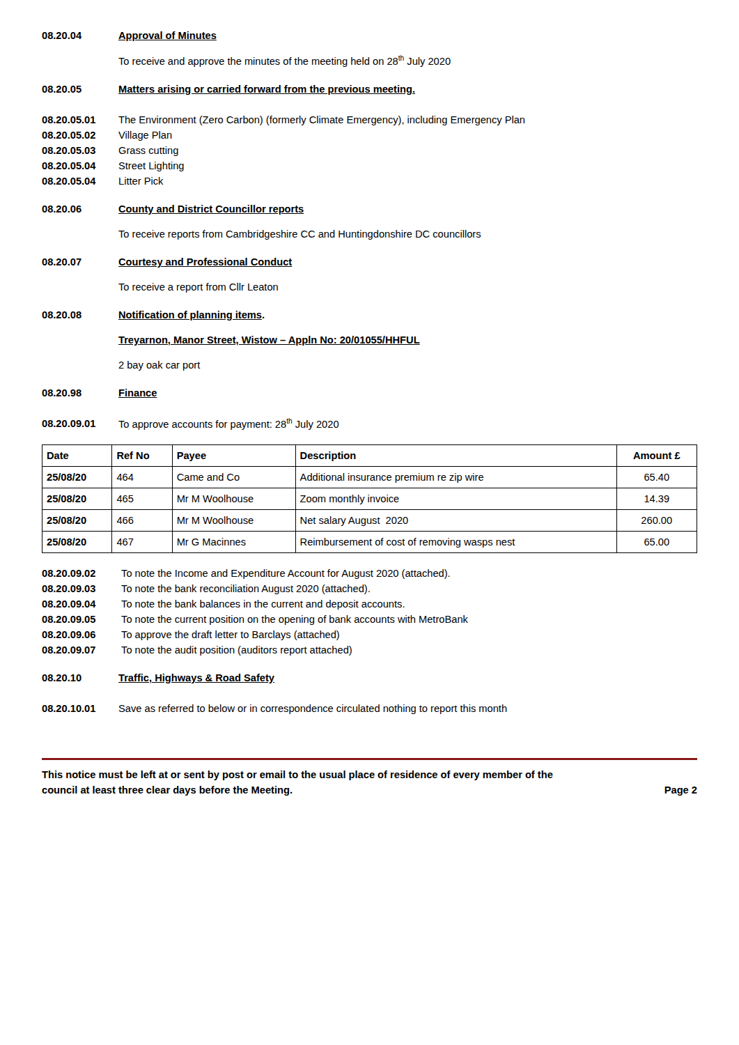08.20.04
Approval of Minutes
To receive and approve the minutes of the meeting held on 28th July 2020
08.20.05
Matters arising or carried forward from the previous meeting.
08.20.05.01
The Environment (Zero Carbon) (formerly Climate Emergency), including Emergency Plan
08.20.05.02
Village Plan
08.20.05.03
Grass cutting
08.20.05.04
Street Lighting
08.20.05.04
Litter Pick
08.20.06
County and District Councillor reports
To receive reports from Cambridgeshire CC and Huntingdonshire DC councillors
08.20.07
Courtesy and Professional Conduct
To receive a report from Cllr Leaton
08.20.08
Notification of planning items.
Treyarnon, Manor Street, Wistow – Appln No: 20/01055/HHFUL
2 bay oak car port
08.20.98
Finance
08.20.09.01
To approve accounts for payment: 28th July 2020
| Date | Ref No | Payee | Description | Amount £ |
| --- | --- | --- | --- | --- |
| 25/08/20 | 464 | Came and Co | Additional insurance premium re zip wire | 65.40 |
| 25/08/20 | 465 | Mr M Woolhouse | Zoom monthly invoice | 14.39 |
| 25/08/20 | 466 | Mr M Woolhouse | Net salary August 2020 | 260.00 |
| 25/08/20 | 467 | Mr G Macinnes | Reimbursement of cost of removing wasps nest | 65.00 |
08.20.09.02
To note the Income and Expenditure Account for August 2020 (attached).
08.20.09.03
To note the bank reconciliation August 2020 (attached).
08.20.09.04
To note the bank balances in the current and deposit accounts.
08.20.09.05
To note the current position on the opening of bank accounts with MetroBank
08.20.09.06
To approve the draft letter to Barclays (attached)
08.20.09.07
To note the audit position (auditors report attached)
08.20.10
Traffic, Highways & Road Safety
08.20.10.01
Save as referred to below or in correspondence circulated nothing to report this month
This notice must be left at or sent by post or email to the usual place of residence of every member of the council at least three clear days before the Meeting.
Page 2